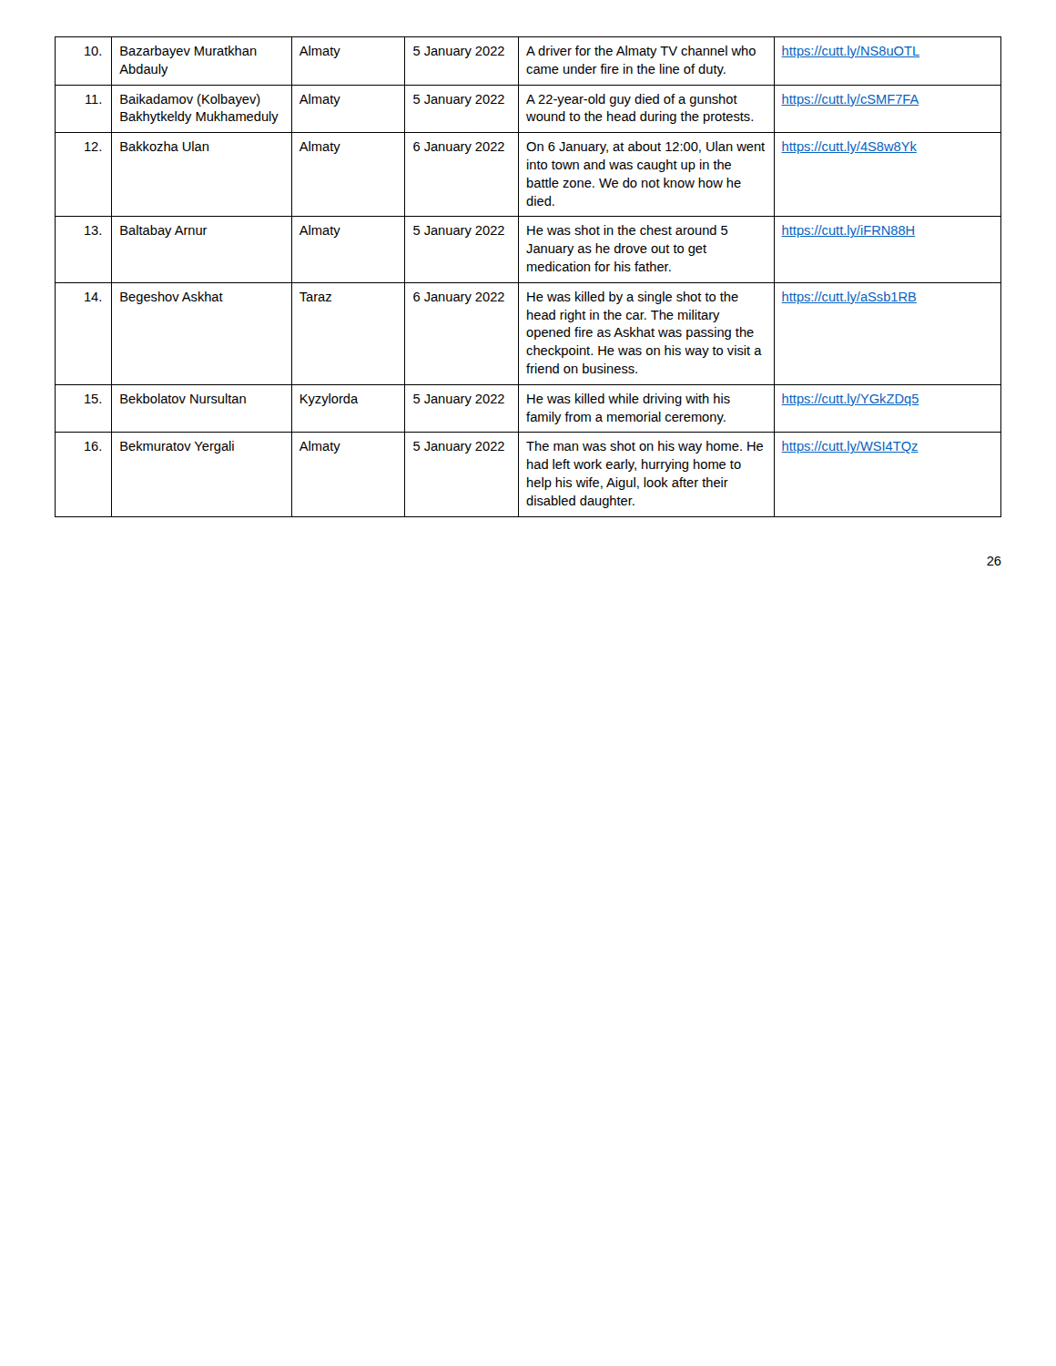| 10. | Bazarbayev Muratkhan Abdauly | Almaty | 5 January 2022 | A driver for the Almaty TV channel who came under fire in the line of duty. | https://cutt.ly/NS8uOTL |
| 11. | Baikadamov (Kolbayev) Bakhytkeldy Mukhameduly | Almaty | 5 January 2022 | A 22-year-old guy died of a gunshot wound to the head during the protests. | https://cutt.ly/cSMF7FA |
| 12. | Bakkozha Ulan | Almaty | 6 January 2022 | On 6 January, at about 12:00, Ulan went into town and was caught up in the battle zone. We do not know how he died. | https://cutt.ly/4S8w8Yk |
| 13. | Baltabay Arnur | Almaty | 5 January 2022 | He was shot in the chest around 5 January as he drove out to get medication for his father. | https://cutt.ly/iFRN88H |
| 14. | Begeshov Askhat | Taraz | 6 January 2022 | He was killed by a single shot to the head right in the car. The military opened fire as Askhat was passing the checkpoint. He was on his way to visit a friend on business. | https://cutt.ly/aSsb1RB |
| 15. | Bekbolatov Nursultan | Kyzylorda | 5 January 2022 | He was killed while driving with his family from a memorial ceremony. | https://cutt.ly/YGkZDq5 |
| 16. | Bekmuratov Yergali | Almaty | 5 January 2022 | The man was shot on his way home. He had left work early, hurrying home to help his wife, Aigul, look after their disabled daughter. | https://cutt.ly/WSI4TQz |
26